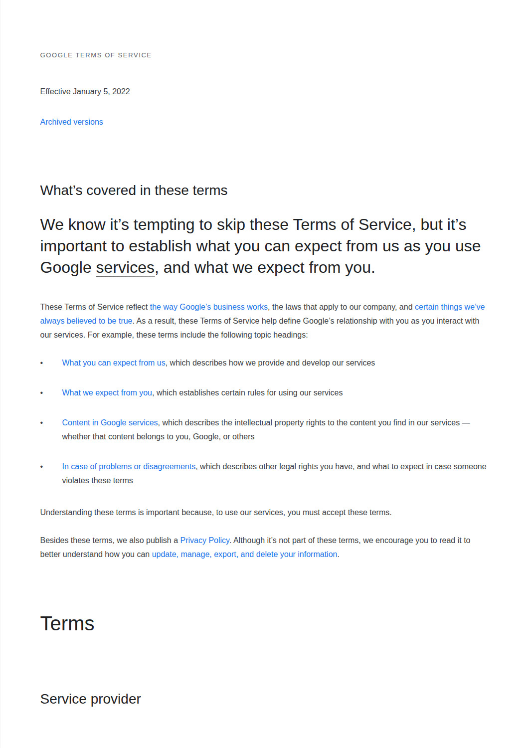Google Terms of Service
Effective January 5, 2022
Archived versions
What’s covered in these terms
We know it’s tempting to skip these Terms of Service, but it’s important to establish what you can expect from us as you use Google services, and what we expect from you.
These Terms of Service reflect the way Google’s business works, the laws that apply to our company, and certain things we’ve always believed to be true. As a result, these Terms of Service help define Google’s relationship with you as you interact with our services. For example, these terms include the following topic headings:
What you can expect from us, which describes how we provide and develop our services
What we expect from you, which establishes certain rules for using our services
Content in Google services, which describes the intellectual property rights to the content you find in our services — whether that content belongs to you, Google, or others
In case of problems or disagreements, which describes other legal rights you have, and what to expect in case someone violates these terms
Understanding these terms is important because, to use our services, you must accept these terms.
Besides these terms, we also publish a Privacy Policy. Although it’s not part of these terms, we encourage you to read it to better understand how you can update, manage, export, and delete your information.
Terms
Service provider